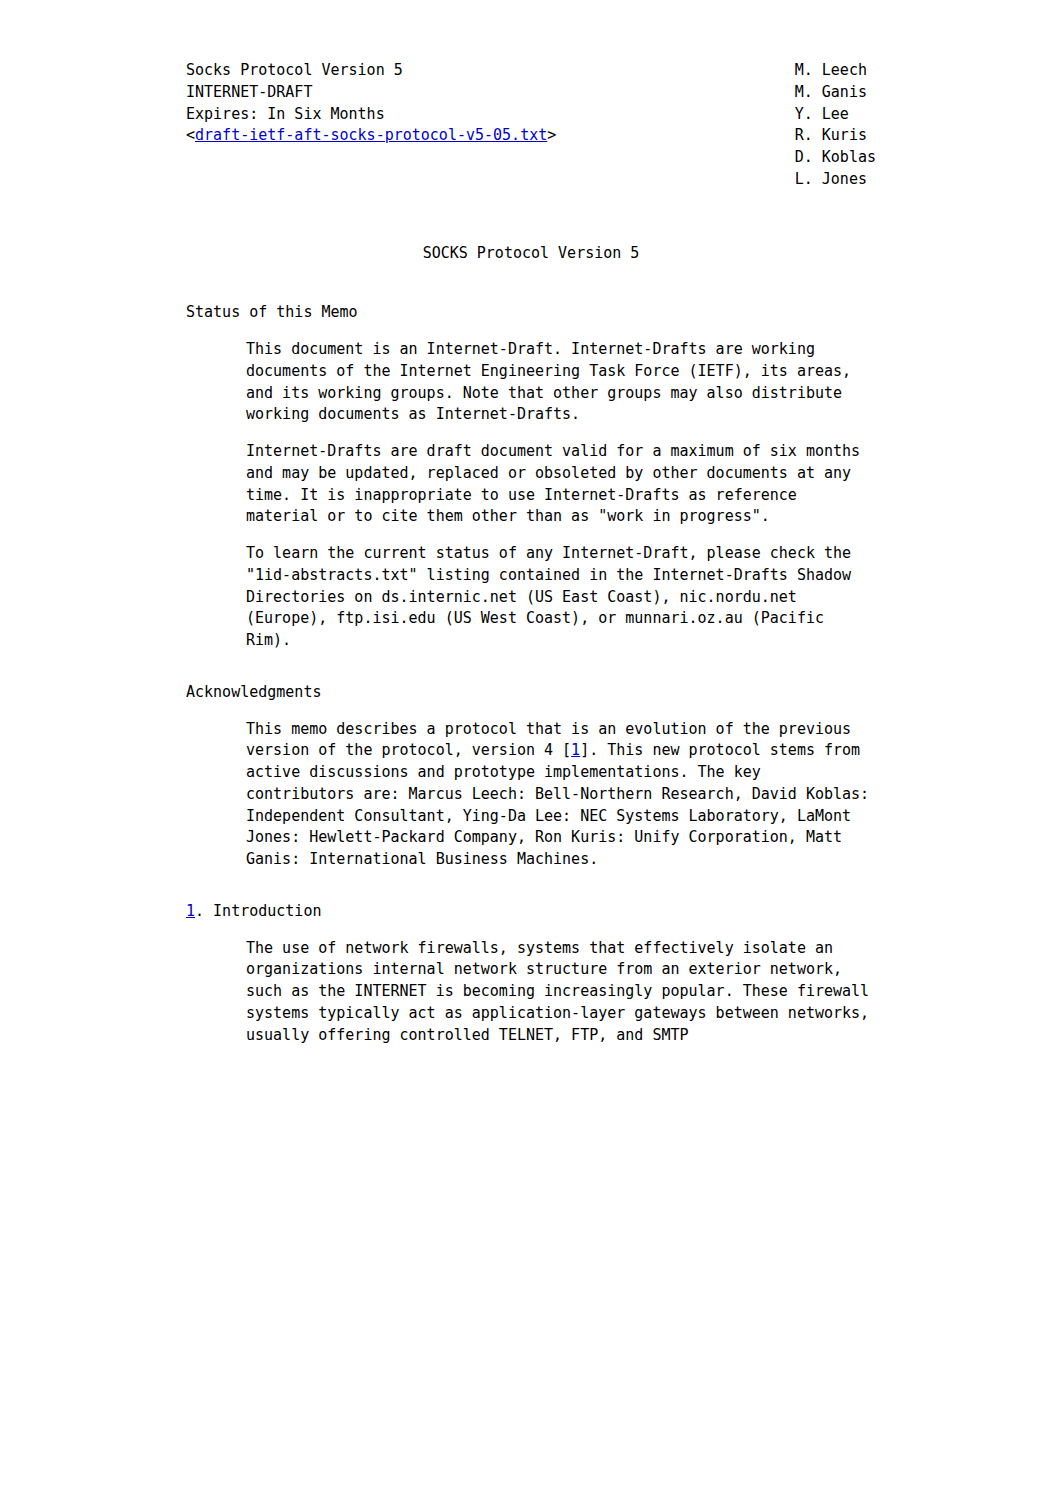Socks Protocol Version 5
INTERNET-DRAFT
Expires: In Six Months
<draft-ietf-aft-socks-protocol-v5-05.txt>
M. Leech
M. Ganis
Y. Lee
R. Kuris
D. Koblas
L. Jones
SOCKS Protocol Version 5
Status of this Memo
This document is an Internet-Draft. Internet-Drafts are working documents of the Internet Engineering Task Force (IETF), its areas, and its working groups. Note that other groups may also distribute working documents as Internet-Drafts.
Internet-Drafts are draft document valid for a maximum of six months and may be updated, replaced or obsoleted by other documents at any time. It is inappropriate to use Internet-Drafts as reference material or to cite them other than as "work in progress".
To learn the current status of any Internet-Draft, please check the "1id-abstracts.txt" listing contained in the Internet-Drafts Shadow Directories on ds.internic.net (US East Coast), nic.nordu.net (Europe), ftp.isi.edu (US West Coast), or munnari.oz.au (Pacific Rim).
Acknowledgments
This memo describes a protocol that is an evolution of the previous version of the protocol, version 4 [1]. This new protocol stems from active discussions and prototype implementations. The key contributors are: Marcus Leech: Bell-Northern Research, David Koblas: Independent Consultant, Ying-Da Lee: NEC Systems Laboratory, LaMont Jones: Hewlett-Packard Company, Ron Kuris: Unify Corporation, Matt Ganis: International Business Machines.
1. Introduction
The use of network firewalls, systems that effectively isolate an organizations internal network structure from an exterior network, such as the INTERNET is becoming increasingly popular. These firewall systems typically act as application-layer gateways between networks, usually offering controlled TELNET, FTP, and SMTP